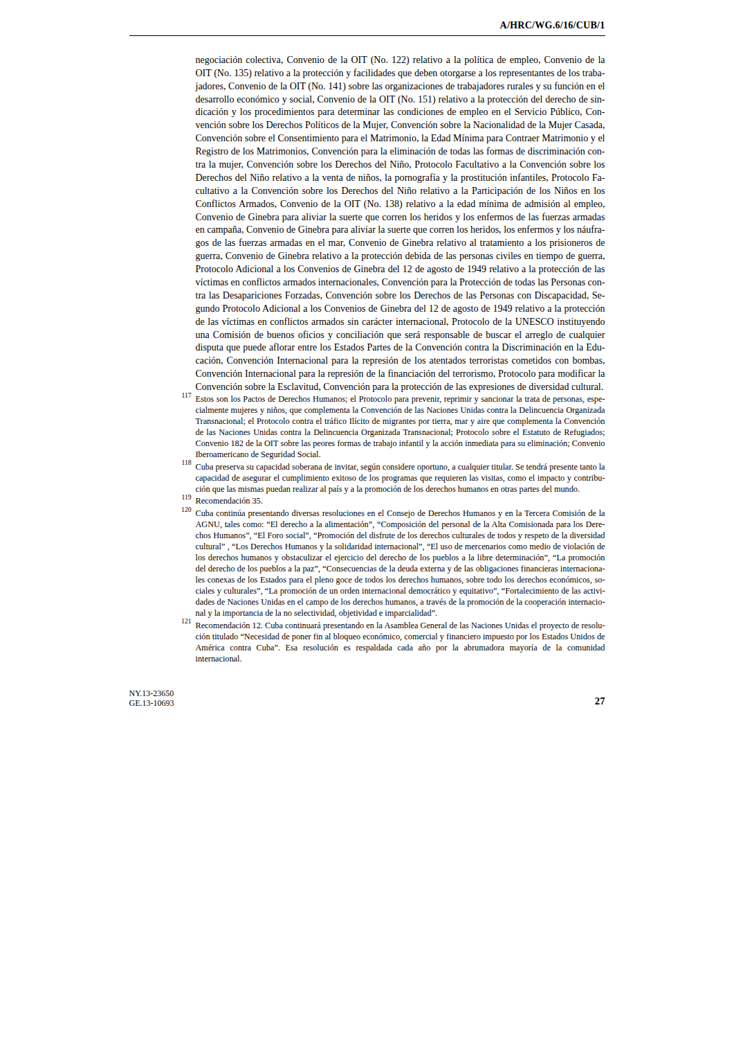A/HRC/WG.6/16/CUB/1
negociación colectiva, Convenio de la OIT (No. 122) relativo a la política de empleo, Convenio de la OIT (No. 135) relativo a la protección y facilidades que deben otorgarse a los representantes de los trabajadores, Convenio de la OIT (No. 141) sobre las organizaciones de trabajadores rurales y su función en el desarrollo económico y social, Convenio de la OIT (No. 151) relativo a la protección del derecho de sindicación y los procedimientos para determinar las condiciones de empleo en el Servicio Público, Convención sobre los Derechos Políticos de la Mujer, Convención sobre la Nacionalidad de la Mujer Casada, Convención sobre el Consentimiento para el Matrimonio, la Edad Mínima para Contraer Matrimonio y el Registro de los Matrimonios, Convención para la eliminación de todas las formas de discriminación contra la mujer, Convención sobre los Derechos del Niño, Protocolo Facultativo a la Convención sobre los Derechos del Niño relativo a la venta de niños, la pornografía y la prostitución infantiles, Protocolo Facultativo a la Convención sobre los Derechos del Niño relativo a la Participación de los Niños en los Conflictos Armados, Convenio de la OIT (No. 138) relativo a la edad mínima de admisión al empleo, Convenio de Ginebra para aliviar la suerte que corren los heridos y los enfermos de las fuerzas armadas en campaña, Convenio de Ginebra para aliviar la suerte que corren los heridos, los enfermos y los náufragos de las fuerzas armadas en el mar, Convenio de Ginebra relativo al tratamiento a los prisioneros de guerra, Convenio de Ginebra relativo a la protección debida de las personas civiles en tiempo de guerra, Protocolo Adicional a los Convenios de Ginebra del 12 de agosto de 1949 relativo a la protección de las víctimas en conflictos armados internacionales, Convención para la Protección de todas las Personas contra las Desapariciones Forzadas, Convención sobre los Derechos de las Personas con Discapacidad, Segundo Protocolo Adicional a los Convenios de Ginebra del 12 de agosto de 1949 relativo a la protección de las víctimas en conflictos armados sin carácter internacional, Protocolo de la UNESCO instituyendo una Comisión de buenos oficios y conciliación que será responsable de buscar el arreglo de cualquier disputa que puede aflorar entre los Estados Partes de la Convención contra la Discriminación en la Educación, Convención Internacional para la represión de los atentados terroristas cometidos con bombas, Convención Internacional para la represión de la financiación del terrorismo, Protocolo para modificar la Convención sobre la Esclavitud, Convención para la protección de las expresiones de diversidad cultural.
Estos son los Pactos de Derechos Humanos; el Protocolo para prevenir, reprimir y sancionar la trata de personas, especialmente mujeres y niños, que complementa la Convención de las Naciones Unidas contra la Delincuencia Organizada Transnacional; el Protocolo contra el tráfico Ilícito de migrantes por tierra, mar y aire que complementa la Convención de las Naciones Unidas contra la Delincuencia Organizada Transnacional; Protocolo sobre el Estatuto de Refugiados; Convenio 182 de la OIT sobre las peores formas de trabajo infantil y la acción inmediata para su eliminación; Convenio Iberoamericano de Seguridad Social.
Cuba preserva su capacidad soberana de invitar, según considere oportuno, a cualquier titular. Se tendrá presente tanto la capacidad de asegurar el cumplimiento exitoso de los programas que requieren las visitas, como el impacto y contribución que las mismas puedan realizar al país y a la promoción de los derechos humanos en otras partes del mundo.
Recomendación 35.
Cuba continúa presentando diversas resoluciones en el Consejo de Derechos Humanos y en la Tercera Comisión de la AGNU, tales como: “El derecho a la alimentación”, “Composición del personal de la Alta Comisionada para los Derechos Humanos”, “El Foro social”, “Promoción del disfrute de los derechos culturales de todos y respeto de la diversidad cultural” , “Los Derechos Humanos y la solidaridad internacional”, “El uso de mercenarios como medio de violación de los derechos humanos y obstaculizar el ejercicio del derecho de los pueblos a la libre determinación”, “La promoción del derecho de los pueblos a la paz”, “Consecuencias de la deuda externa y de las obligaciones financieras internacionales conexas de los Estados para el pleno goce de todos los derechos humanos, sobre todo los derechos económicos, sociales y culturales”, “La promoción de un orden internacional democrático y equitativo”, “Fortalecimiento de las actividades de Naciones Unidas en el campo de los derechos humanos, a través de la promoción de la cooperación internacional y la importancia de la no selectividad, objetividad e imparcialidad”.
Recomendación 12. Cuba continuará presentando en la Asamblea General de las Naciones Unidas el proyecto de resolución titulado “Necesidad de poner fin al bloqueo económico, comercial y financiero impuesto por los Estados Unidos de América contra Cuba”. Esa resolución es respaldada cada año por la abrumadora mayoría de la comunidad internacional.
NY.13-23650
GE.13-10693
27